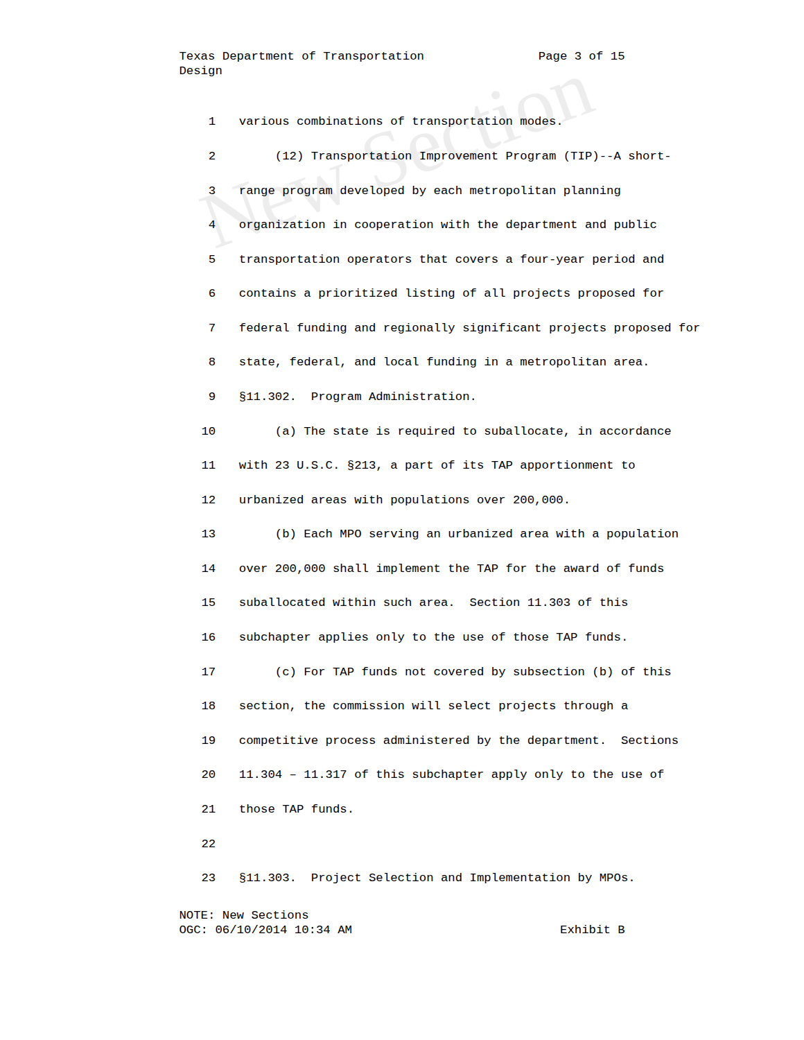New Section
Texas Department of Transportation Design
Page 3 of 15
1 various combinations of transportation modes.
2 (12) Transportation Improvement Program (TIP)--A short-
3 range program developed by each metropolitan planning
4 organization in cooperation with the department and public
5 transportation operators that covers a four-year period and
6 contains a prioritized listing of all projects proposed for
7 federal funding and regionally significant projects proposed for
8 state, federal, and local funding in a metropolitan area.
9§11.302. Program Administration.
10 (a) The state is required to suballocate, in accordance
11 with 23 U.S.C. §213, a part of its TAP apportionment to
12 urbanized areas with populations over 200,000.
13 (b) Each MPO serving an urbanized area with a population
14 over 200,000 shall implement the TAP for the award of funds
15 suballocated within such area. Section 11.303 of this
16 subchapter applies only to the use of those TAP funds.
17 (c) For TAP funds not covered by subsection (b) of this
18 section, the commission will select projects through a
19 competitive process administered by the department. Sections
2011.304 – 11.317 of this subchapter apply only to the use of
21 those TAP funds.
22
23§11.303. Project Selection and Implementation by MPOs.
NOTE: New Sections OGC: 06/10/2014 10:34 AM
Exhibit B